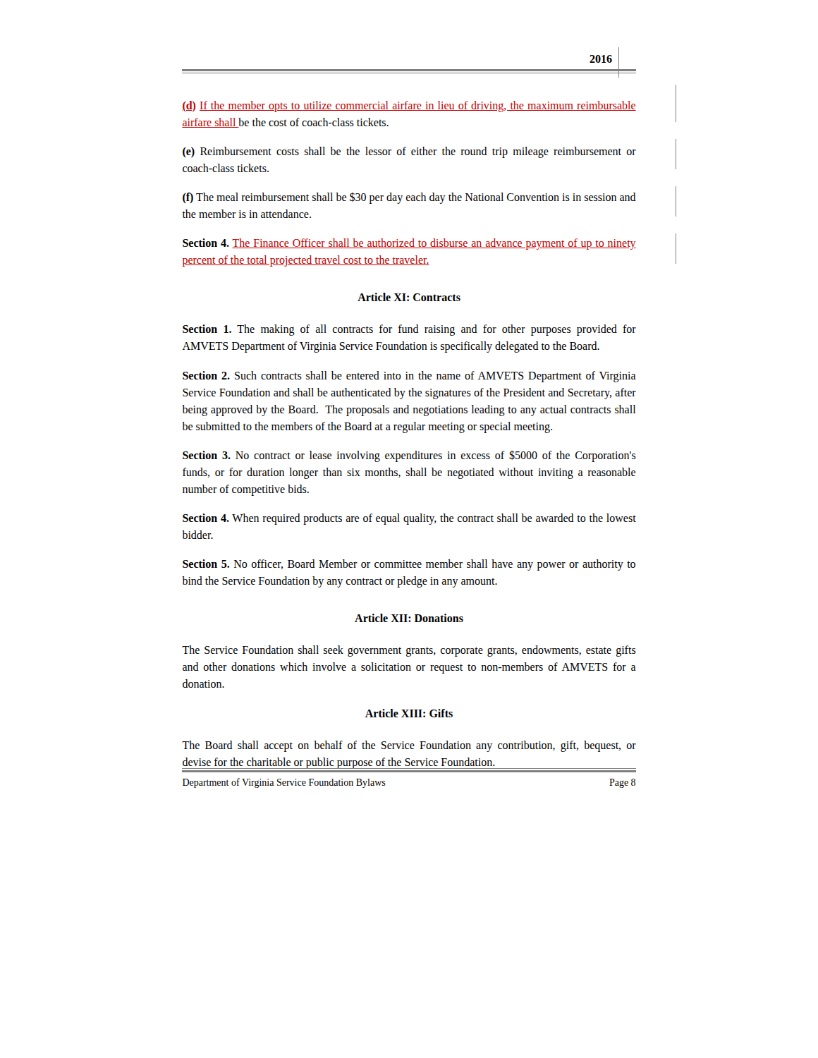2016
(d) If the member opts to utilize commercial airfare in lieu of driving, the maximum reimbursable airfare shall be the cost of coach-class tickets.
(e) Reimbursement costs shall be the lessor of either the round trip mileage reimbursement or coach-class tickets.
(f) The meal reimbursement shall be $30 per day each day the National Convention is in session and the member is in attendance.
Section 4. The Finance Officer shall be authorized to disburse an advance payment of up to ninety percent of the total projected travel cost to the traveler.
Article XI: Contracts
Section 1. The making of all contracts for fund raising and for other purposes provided for AMVETS Department of Virginia Service Foundation is specifically delegated to the Board.
Section 2. Such contracts shall be entered into in the name of AMVETS Department of Virginia Service Foundation and shall be authenticated by the signatures of the President and Secretary, after being approved by the Board. The proposals and negotiations leading to any actual contracts shall be submitted to the members of the Board at a regular meeting or special meeting.
Section 3. No contract or lease involving expenditures in excess of $5000 of the Corporation's funds, or for duration longer than six months, shall be negotiated without inviting a reasonable number of competitive bids.
Section 4. When required products are of equal quality, the contract shall be awarded to the lowest bidder.
Section 5. No officer, Board Member or committee member shall have any power or authority to bind the Service Foundation by any contract or pledge in any amount.
Article XII: Donations
The Service Foundation shall seek government grants, corporate grants, endowments, estate gifts and other donations which involve a solicitation or request to non-members of AMVETS for a donation.
Article XIII: Gifts
The Board shall accept on behalf of the Service Foundation any contribution, gift, bequest, or devise for the charitable or public purpose of the Service Foundation.
Department of Virginia Service Foundation Bylaws Page 8